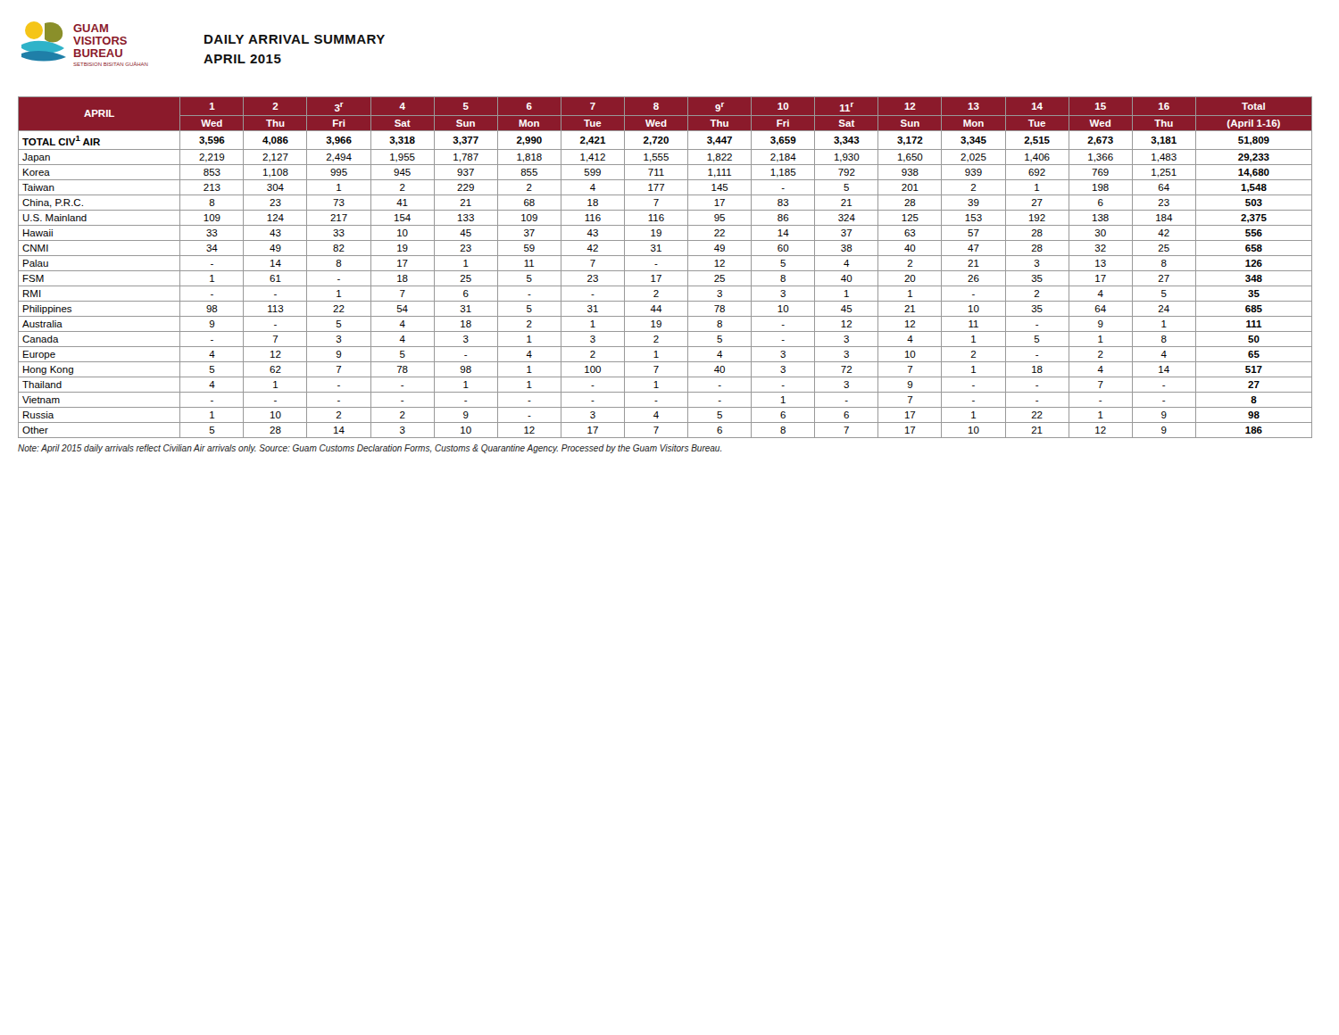GUAM VISITORS BUREAU SETBISION BISITAN GUÅHAN
DAILY ARRIVAL SUMMARY
APRIL 2015
| APRIL | 1 | 2 | 3 r | 4 | 5 | 6 | 7 | 8 | 9 r | 10 | 11 r | 12 | 13 | 14 | 15 | 16 | Total |
| --- | --- | --- | --- | --- | --- | --- | --- | --- | --- | --- | --- | --- | --- | --- | --- | --- | --- |
| Wed | Thu | Fri | Sat | Sun | Mon | Tue | Wed | Thu | Fri | Sat | Sun | Mon | Tue | Wed | Thu | (April 1-16) |
| TOTAL CIV 1 AIR | 3,596 | 4,086 | 3,966 | 3,318 | 3,377 | 2,990 | 2,421 | 2,720 | 3,447 | 3,659 | 3,343 | 3,172 | 3,345 | 2,515 | 2,673 | 3,181 | 51,809 |
| Japan | 2,219 | 2,127 | 2,494 | 1,955 | 1,787 | 1,818 | 1,412 | 1,555 | 1,822 | 2,184 | 1,930 | 1,650 | 2,025 | 1,406 | 1,366 | 1,483 | 29,233 |
| Korea | 853 | 1,108 | 995 | 945 | 937 | 855 | 599 | 711 | 1,111 | 1,185 | 792 | 938 | 939 | 692 | 769 | 1,251 | 14,680 |
| Taiwan | 213 | 304 | 1 | 2 | 229 | 2 | 4 | 177 | 145 | - | 5 | 201 | 2 | 1 | 198 | 64 | 1,548 |
| China, P.R.C. | 8 | 23 | 73 | 41 | 21 | 68 | 18 | 7 | 17 | 83 | 21 | 28 | 39 | 27 | 6 | 23 | 503 |
| U.S. Mainland | 109 | 124 | 217 | 154 | 133 | 109 | 116 | 116 | 95 | 86 | 324 | 125 | 153 | 192 | 138 | 184 | 2,375 |
| Hawaii | 33 | 43 | 33 | 10 | 45 | 37 | 43 | 19 | 22 | 14 | 37 | 63 | 57 | 28 | 30 | 42 | 556 |
| CNMI | 34 | 49 | 82 | 19 | 23 | 59 | 42 | 31 | 49 | 60 | 38 | 40 | 47 | 28 | 32 | 25 | 658 |
| Palau | - | 14 | 8 | 17 | 1 | 11 | 7 | - | 12 | 5 | 4 | 2 | 21 | 3 | 13 | 8 | 126 |
| FSM | 1 | 61 | - | 18 | 25 | 5 | 23 | 17 | 25 | 8 | 40 | 20 | 26 | 35 | 17 | 27 | 348 |
| RMI | - | - | 1 | 7 | 6 | - | - | 2 | 3 | 3 | 1 | 1 | - | 2 | 4 | 5 | 35 |
| Philippines | 98 | 113 | 22 | 54 | 31 | 5 | 31 | 44 | 78 | 10 | 45 | 21 | 10 | 35 | 64 | 24 | 685 |
| Australia | 9 | - | 5 | 4 | 18 | 2 | 1 | 19 | 8 | - | 12 | 12 | 11 | - | 9 | 1 | 111 |
| Canada | - | 7 | 3 | 4 | 3 | 1 | 3 | 2 | 5 | - | 3 | 4 | 1 | 5 | 1 | 8 | 50 |
| Europe | 4 | 12 | 9 | 5 | - | 4 | 2 | 1 | 4 | 3 | 3 | 10 | 2 | - | 2 | 4 | 65 |
| Hong Kong | 5 | 62 | 7 | 78 | 98 | 1 | 100 | 7 | 40 | 3 | 72 | 7 | 1 | 18 | 4 | 14 | 517 |
| Thailand | 4 | 1 | - | - | 1 | 1 | - | 1 | - | - | 3 | 9 | - | - | 7 | - | 27 |
| Vietnam | - | - | - | - | - | - | - | - | - | 1 | - | 7 | - | - | - | - | 8 |
| Russia | 1 | 10 | 2 | 2 | 9 | - | 3 | 4 | 5 | 6 | 6 | 17 | 1 | 22 | 1 | 9 | 98 |
| Other | 5 | 28 | 14 | 3 | 10 | 12 | 17 | 7 | 6 | 8 | 7 | 17 | 10 | 21 | 12 | 9 | 186 |
Note: April 2015 daily arrivals reflect Civilian Air arrivals only. Source: Guam Customs Declaration Forms, Customs & Quarantine Agency. Processed by the Guam Visitors Bureau.